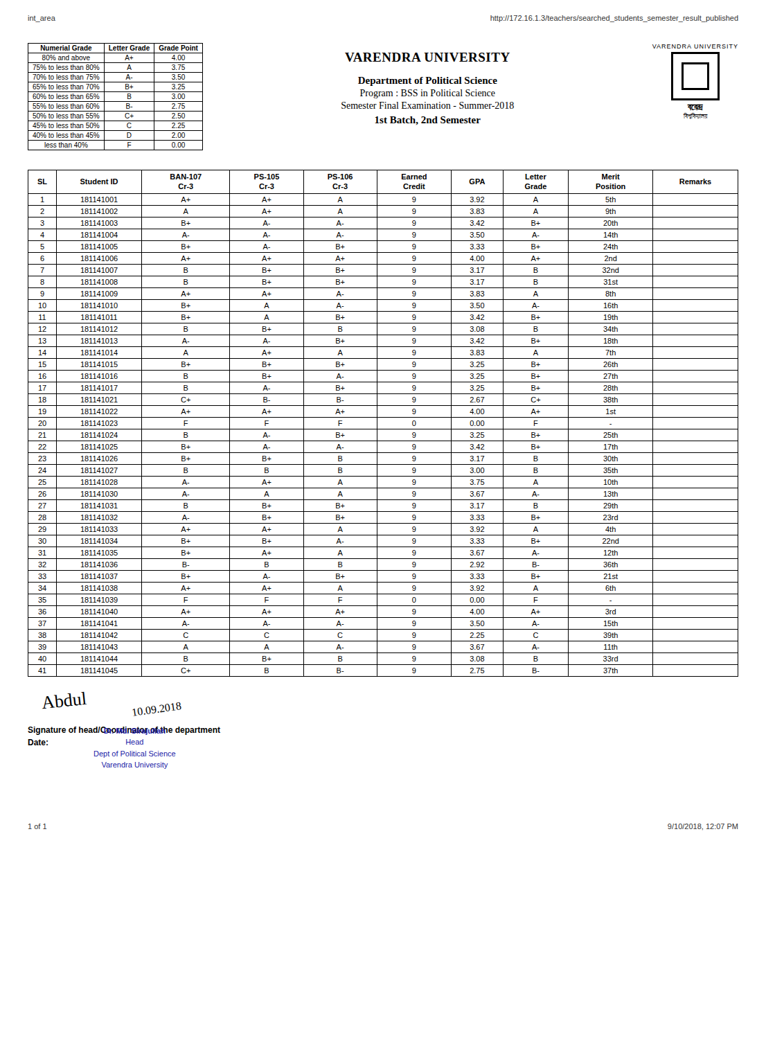int_area http://172.16.1.3/teachers/searched_students_semester_result_published
| Numerial Grade | Letter Grade | Grade Point |
| --- | --- | --- |
| 80% and above | A+ | 4.00 |
| 75% to less than 80% | A | 3.75 |
| 70% to less than 75% | A- | 3.50 |
| 65% to less than 70% | B+ | 3.25 |
| 60% to less than 65% | B | 3.00 |
| 55% to less than 60% | B- | 2.75 |
| 50% to less than 55% | C+ | 2.50 |
| 45% to less than 50% | C | 2.25 |
| 40% to less than 45% | D | 2.00 |
| less than 40% | F | 0.00 |
VARENDRA UNIVERSITY
Department of Political Science
Program : BSS in Political Science
Semester Final Examination - Summer-2018
1st Batch, 2nd Semester
VARENDRA UNIVERSITY
বরেন্দ্র
বিশ্ববিদ্যালয়
| SL | Student ID | BAN-107 Cr-3 | PS-105 Cr-3 | PS-106 Cr-3 | Earned Credit | GPA | Letter Grade | Merit Position | Remarks |
| --- | --- | --- | --- | --- | --- | --- | --- | --- | --- |
| 1 | 181141001 | A+ | A+ | A | 9 | 3.92 | A | 5th | |
| 2 | 181141002 | A | A+ | A | 9 | 3.83 | A | 9th | |
| 3 | 181141003 | B+ | A- | A- | 9 | 3.42 | B+ | 20th | |
| 4 | 181141004 | A- | A- | A- | 9 | 3.50 | A- | 14th | |
| 5 | 181141005 | B+ | A- | B+ | 9 | 3.33 | B+ | 24th | |
| 6 | 181141006 | A+ | A+ | A+ | 9 | 4.00 | A+ | 2nd | |
| 7 | 181141007 | B | B+ | B+ | 9 | 3.17 | B | 32nd | |
| 8 | 181141008 | B | B+ | B+ | 9 | 3.17 | B | 31st | |
| 9 | 181141009 | A+ | A+ | A- | 9 | 3.83 | A | 8th | |
| 10 | 181141010 | B+ | A | A- | 9 | 3.50 | A- | 16th | |
| 11 | 181141011 | B+ | A | B+ | 9 | 3.42 | B+ | 19th | |
| 12 | 181141012 | B | B+ | B | 9 | 3.08 | B | 34th | |
| 13 | 181141013 | A- | A- | B+ | 9 | 3.42 | B+ | 18th | |
| 14 | 181141014 | A | A+ | A | 9 | 3.83 | A | 7th | |
| 15 | 181141015 | B+ | B+ | B+ | 9 | 3.25 | B+ | 26th | |
| 16 | 181141016 | B | B+ | A- | 9 | 3.25 | B+ | 27th | |
| 17 | 181141017 | B | A- | B+ | 9 | 3.25 | B+ | 28th | |
| 18 | 181141021 | C+ | B- | B- | 9 | 2.67 | C+ | 38th | |
| 19 | 181141022 | A+ | A+ | A+ | 9 | 4.00 | A+ | 1st | |
| 20 | 181141023 | F | F | F | 0 | 0.00 | F | - | |
| 21 | 181141024 | B | A- | B+ | 9 | 3.25 | B+ | 25th | |
| 22 | 181141025 | B+ | A- | A- | 9 | 3.42 | B+ | 17th | |
| 23 | 181141026 | B+ | B+ | B | 9 | 3.17 | B | 30th | |
| 24 | 181141027 | B | B | B | 9 | 3.00 | B | 35th | |
| 25 | 181141028 | A- | A+ | A | 9 | 3.75 | A | 10th | |
| 26 | 181141030 | A- | A | A | 9 | 3.67 | A- | 13th | |
| 27 | 181141031 | B | B+ | B+ | 9 | 3.17 | B | 29th | |
| 28 | 181141032 | A- | B+ | B+ | 9 | 3.33 | B+ | 23rd | |
| 29 | 181141033 | A+ | A+ | A | 9 | 3.92 | A | 4th | |
| 30 | 181141034 | B+ | B+ | A- | 9 | 3.33 | B+ | 22nd | |
| 31 | 181141035 | B+ | A+ | A | 9 | 3.67 | A- | 12th | |
| 32 | 181141036 | B- | B | B | 9 | 2.92 | B- | 36th | |
| 33 | 181141037 | B+ | A- | B+ | 9 | 3.33 | B+ | 21st | |
| 34 | 181141038 | A+ | A+ | A | 9 | 3.92 | A | 6th | |
| 35 | 181141039 | F | F | F | 0 | 0.00 | F | - | |
| 36 | 181141040 | A+ | A+ | A+ | 9 | 4.00 | A+ | 3rd | |
| 37 | 181141041 | A- | A- | A- | 9 | 3.50 | A- | 15th | |
| 38 | 181141042 | C | C | C | 9 | 2.25 | C | 39th | |
| 39 | 181141043 | A | A | A- | 9 | 3.67 | A- | 11th | |
| 40 | 181141044 | B | B+ | B | 9 | 3.08 | B | 33rd | |
| 41 | 181141045 | C+ | B | B- | 9 | 2.75 | B- | 37th | |
Abdul 10.09.2018 Signature of head/Coordinator of the department Date: Dr. Md. Sirajullah
Head
Dept of Political Science
Varendra University
1 of 1 9/10/2018, 12:07 PM